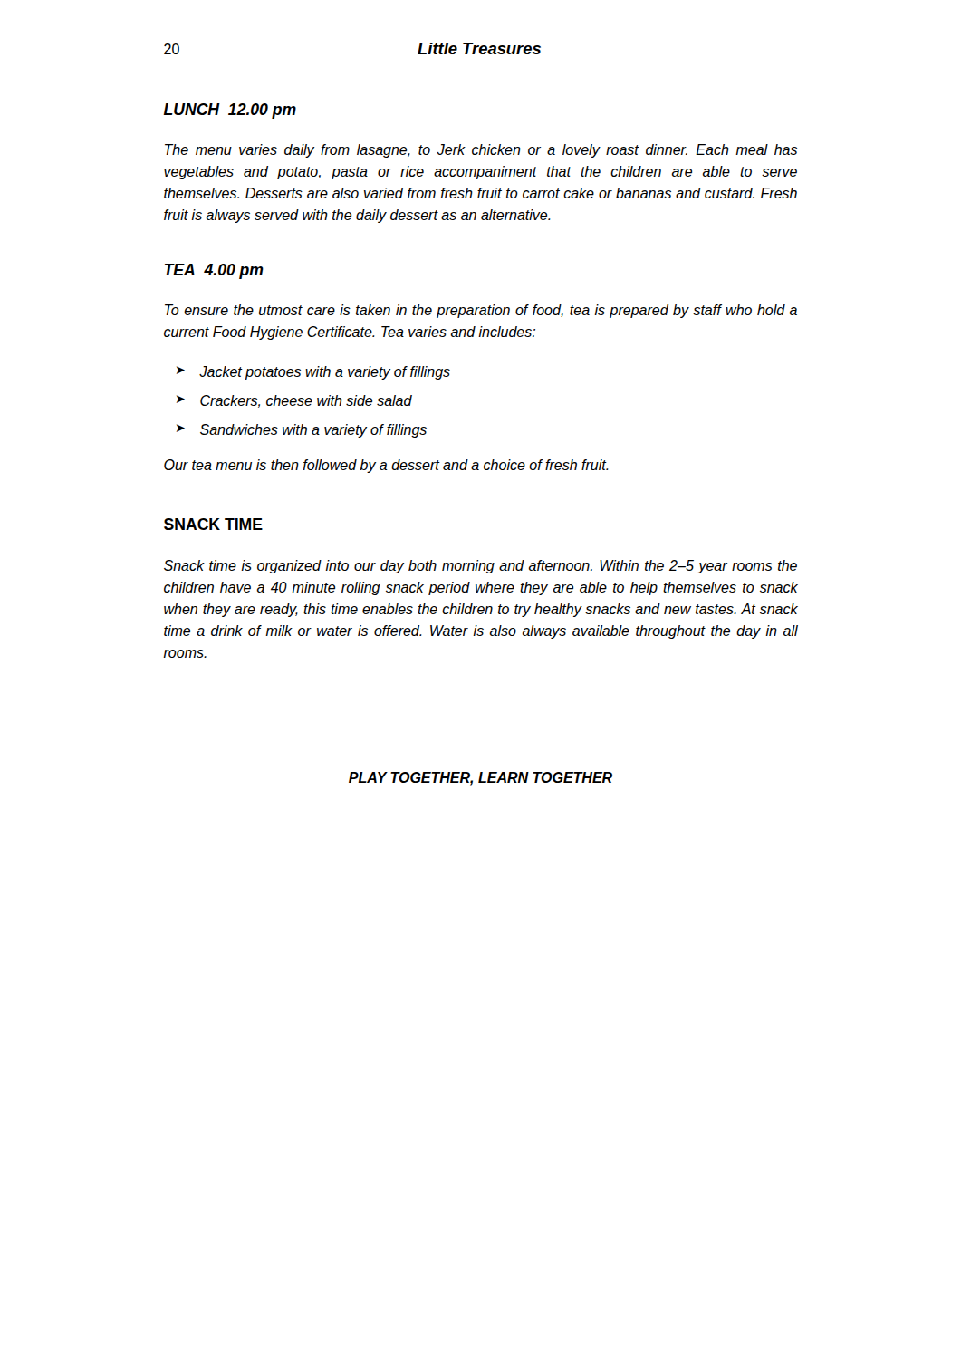20 Little Treasures
LUNCH 12.00 pm
The menu varies daily from lasagne, to Jerk chicken or a lovely roast dinner. Each meal has vegetables and potato, pasta or rice accompaniment that the children are able to serve themselves. Desserts are also varied from fresh fruit to carrot cake or bananas and custard. Fresh fruit is always served with the daily dessert as an alternative.
TEA 4.00 pm
To ensure the utmost care is taken in the preparation of food, tea is prepared by staff who hold a current Food Hygiene Certificate. Tea varies and includes:
Jacket potatoes with a variety of fillings
Crackers, cheese with side salad
Sandwiches with a variety of fillings
Our tea menu is then followed by a dessert and a choice of fresh fruit.
SNACK TIME
Snack time is organized into our day both morning and afternoon. Within the 2–5 year rooms the children have a 40 minute rolling snack period where they are able to help themselves to snack when they are ready, this time enables the children to try healthy snacks and new tastes. At snack time a drink of milk or water is offered. Water is also always available throughout the day in all rooms.
PLAY TOGETHER, LEARN TOGETHER